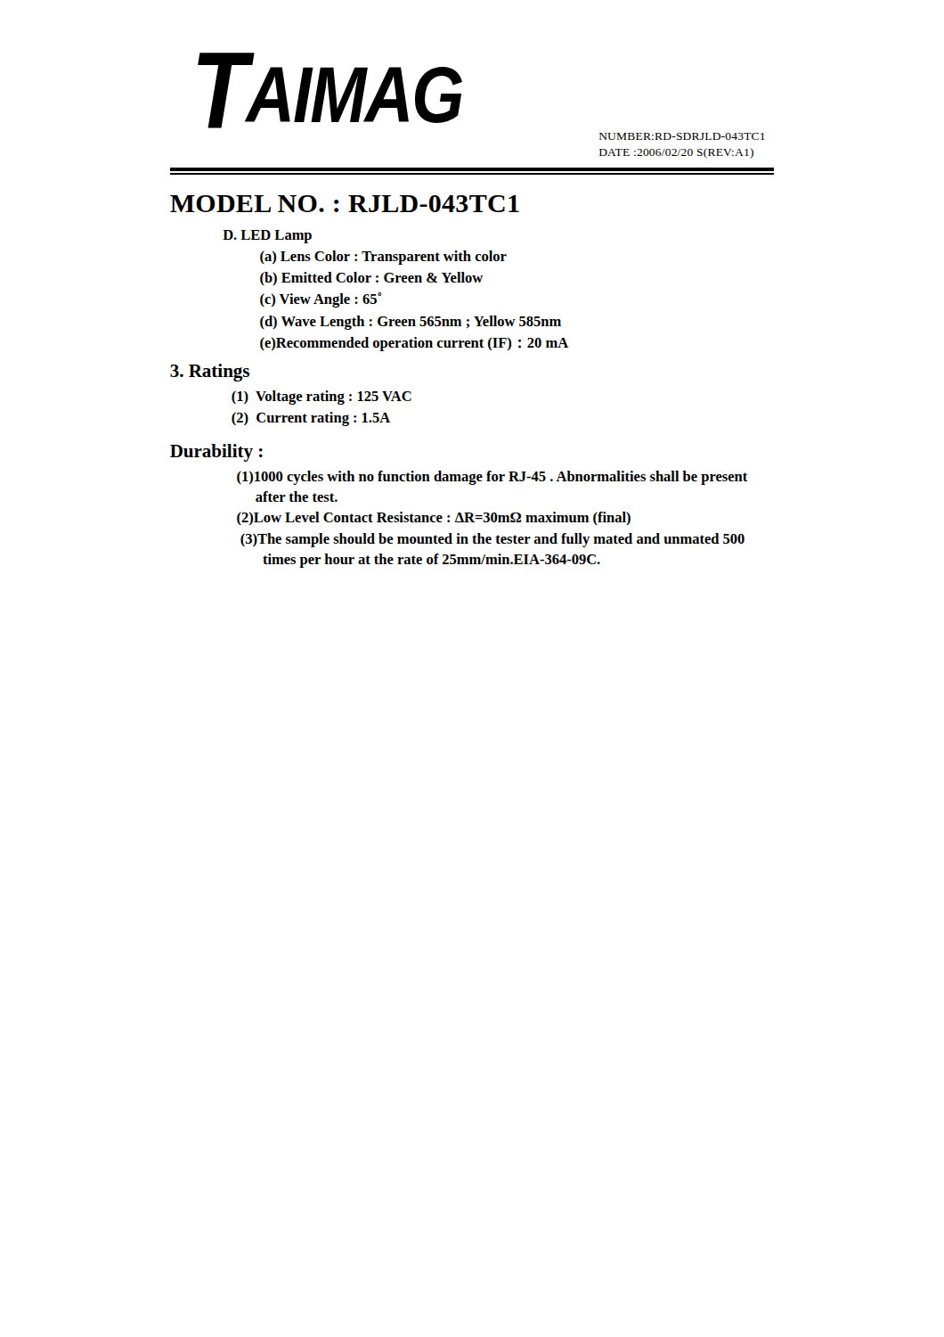TAIMAG
NUMBER:RD-SDRJLD-043TC1
DATE :2006/02/20 S(REV:A1)
MODEL NO. : RJLD-043TC1
D. LED Lamp
(a) Lens Color : Transparent with color
(b) Emitted Color : Green & Yellow
(c) View Angle : 65˚
(d) Wave Length : Green 565nm ; Yellow 585nm
(e)Recommended operation current (IF)：20 mA
3. Ratings
(1) Voltage rating : 125 VAC
(2) Current rating : 1.5A
Durability :
(1)1000 cycles with no function damage for RJ-45 . Abnormalities shall be present
after the test.
(2)Low Level Contact Resistance : ΔR=30mΩ maximum (final)
(3)The sample should be mounted in the tester and fully mated and unmated 500
times per hour at the rate of 25mm/min.EIA-364-09C.